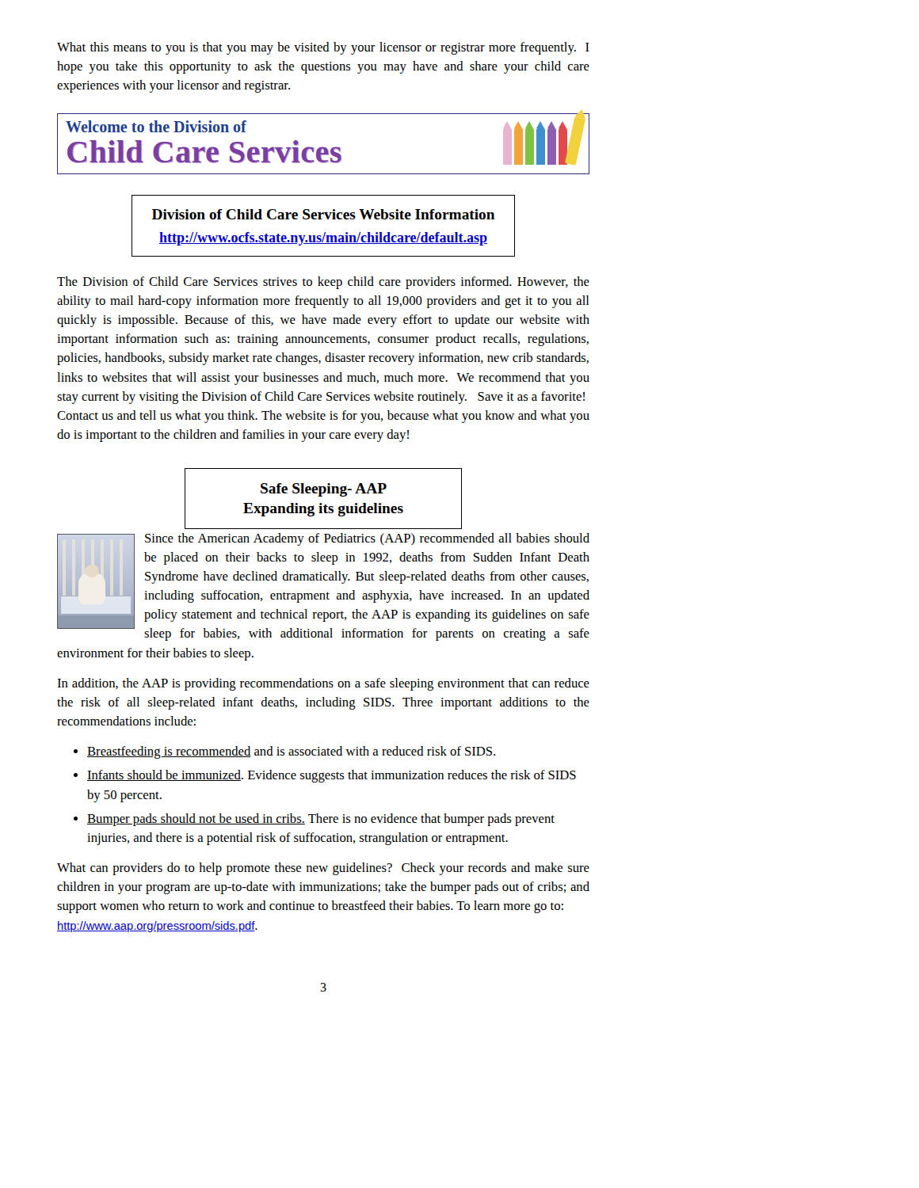What this means to you is that you may be visited by your licensor or registrar more frequently. I hope you take this opportunity to ask the questions you may have and share your child care experiences with your licensor and registrar.
Welcome to the Division of
Child Care Services
Division of Child Care Services Website Information
http://www.ocfs.state.ny.us/main/childcare/default.asp
The Division of Child Care Services strives to keep child care providers informed. However, the ability to mail hard-copy information more frequently to all 19,000 providers and get it to you all quickly is impossible. Because of this, we have made every effort to update our website with important information such as: training announcements, consumer product recalls, regulations, policies, handbooks, subsidy market rate changes, disaster recovery information, new crib standards, links to websites that will assist your businesses and much, much more. We recommend that you stay current by visiting the Division of Child Care Services website routinely. Save it as a favorite! Contact us and tell us what you think. The website is for you, because what you know and what you do is important to the children and families in your care every day!
Safe Sleeping- AAP
Expanding its guidelines
Since the American Academy of Pediatrics (AAP) recommended all babies should be placed on their backs to sleep in 1992, deaths from Sudden Infant Death Syndrome have declined dramatically. But sleep-related deaths from other causes, including suffocation, entrapment and asphyxia, have increased. In an updated policy statement and technical report, the AAP is expanding its guidelines on safe sleep for babies, with additional information for parents on creating a safe environment for their babies to sleep.
In addition, the AAP is providing recommendations on a safe sleeping environment that can reduce the risk of all sleep-related infant deaths, including SIDS. Three important additions to the recommendations include:
Breastfeeding is recommended and is associated with a reduced risk of SIDS.
Infants should be immunized. Evidence suggests that immunization reduces the risk of SIDS by 50 percent.
Bumper pads should not be used in cribs. There is no evidence that bumper pads prevent injuries, and there is a potential risk of suffocation, strangulation or entrapment.
What can providers do to help promote these new guidelines? Check your records and make sure children in your program are up-to-date with immunizations; take the bumper pads out of cribs; and support women who return to work and continue to breastfeed their babies. To learn more go to:
http://www.aap.org/pressroom/sids.pdf.
3